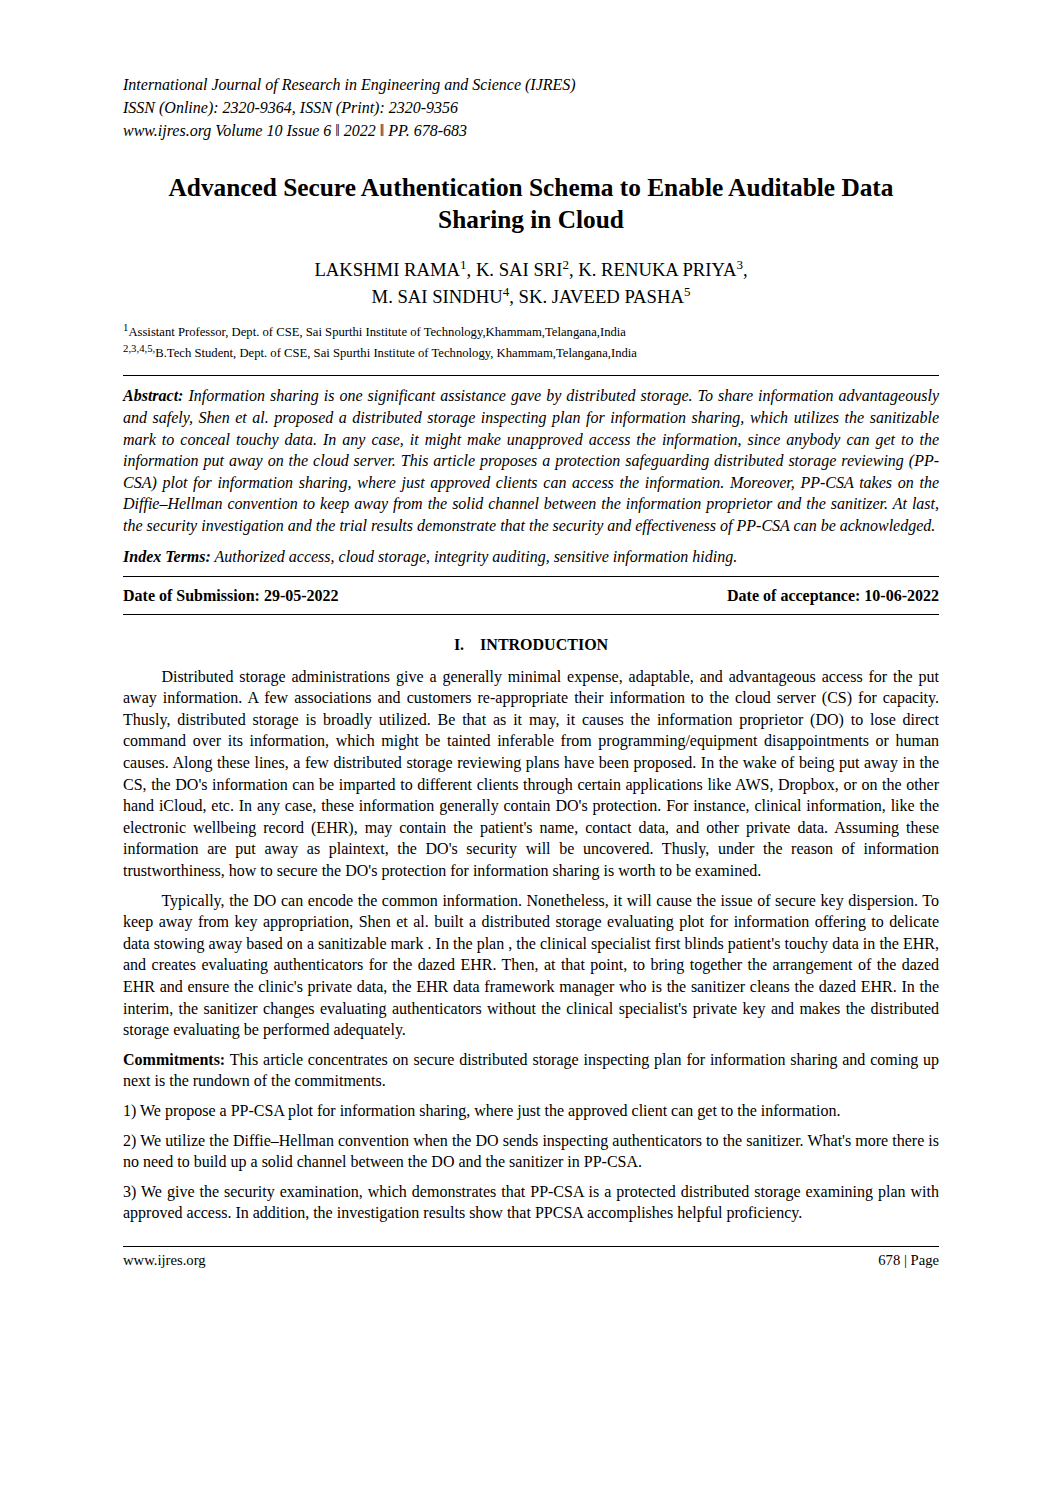International Journal of Research in Engineering and Science (IJRES)
ISSN (Online): 2320-9364, ISSN (Print): 2320-9356
www.ijres.org Volume 10 Issue 6 ǁ 2022 ǁ PP. 678-683
Advanced Secure Authentication Schema to Enable Auditable Data Sharing in Cloud
LAKSHMI RAMA1, K. SAI SRI2, K. RENUKA PRIYA3,
M. SAI SINDHU4, SK. JAVEED PASHA5
1Assistant Professor, Dept. of CSE, Sai Spurthi Institute of Technology,Khammam,Telangana,India
2,3,4,5,B.Tech Student, Dept. of CSE, Sai Spurthi Institute of Technology, Khammam,Telangana,India
Abstract: Information sharing is one significant assistance gave by distributed storage. To share information advantageously and safely, Shen et al. proposed a distributed storage inspecting plan for information sharing, which utilizes the sanitizable mark to conceal touchy data. In any case, it might make unapproved access the information, since anybody can get to the information put away on the cloud server. This article proposes a protection safeguarding distributed storage reviewing (PP-CSA) plot for information sharing, where just approved clients can access the information. Moreover, PP-CSA takes on the Diffie–Hellman convention to keep away from the solid channel between the information proprietor and the sanitizer. At last, the security investigation and the trial results demonstrate that the security and effectiveness of PP-CSA can be acknowledged.
Index Terms: Authorized access, cloud storage, integrity auditing, sensitive information hiding.
Date of Submission: 29-05-2022 Date of acceptance: 10-06-2022
I. INTRODUCTION
Distributed storage administrations give a generally minimal expense, adaptable, and advantageous access for the put away information. A few associations and customers re-appropriate their information to the cloud server (CS) for capacity. Thusly, distributed storage is broadly utilized. Be that as it may, it causes the information proprietor (DO) to lose direct command over its information, which might be tainted inferable from programming/equipment disappointments or human causes. Along these lines, a few distributed storage reviewing plans have been proposed. In the wake of being put away in the CS, the DO's information can be imparted to different clients through certain applications like AWS, Dropbox, or on the other hand iCloud, etc. In any case, these information generally contain DO's protection. For instance, clinical information, like the electronic wellbeing record (EHR), may contain the patient's name, contact data, and other private data. Assuming these information are put away as plaintext, the DO's security will be uncovered. Thusly, under the reason of information trustworthiness, how to secure the DO's protection for information sharing is worth to be examined.
Typically, the DO can encode the common information. Nonetheless, it will cause the issue of secure key dispersion. To keep away from key appropriation, Shen et al. built a distributed storage evaluating plot for information offering to delicate data stowing away based on a sanitizable mark . In the plan , the clinical specialist first blinds patient's touchy data in the EHR, and creates evaluating authenticators for the dazed EHR. Then, at that point, to bring together the arrangement of the dazed EHR and ensure the clinic's private data, the EHR data framework manager who is the sanitizer cleans the dazed EHR. In the interim, the sanitizer changes evaluating authenticators without the clinical specialist's private key and makes the distributed storage evaluating be performed adequately.
Commitments: This article concentrates on secure distributed storage inspecting plan for information sharing and coming up next is the rundown of the commitments.
1) We propose a PP-CSA plot for information sharing, where just the approved client can get to the information.
2) We utilize the Diffie–Hellman convention when the DO sends inspecting authenticators to the sanitizer. What's more there is no need to build up a solid channel between the DO and the sanitizer in PP-CSA.
3) We give the security examination, which demonstrates that PP-CSA is a protected distributed storage examining plan with approved access. In addition, the investigation results show that PPCSA accomplishes helpful proficiency.
www.ijres.org 678 | Page